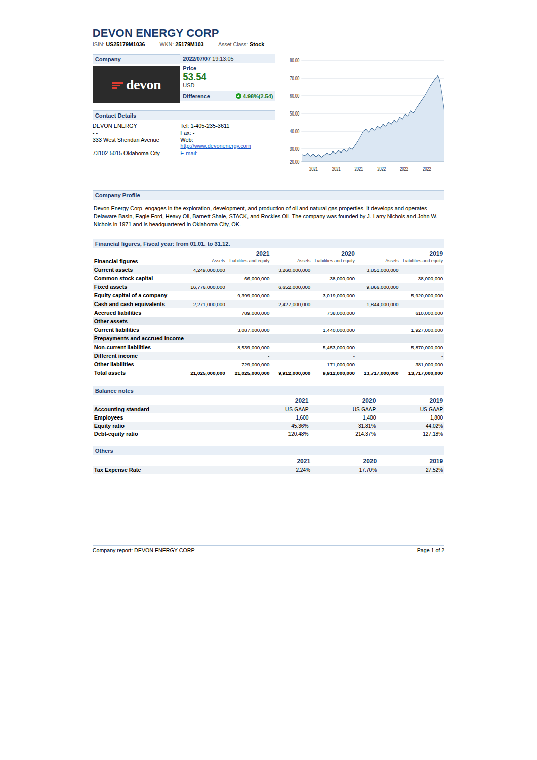DEVON ENERGY CORP
ISIN: US25179M1036 WKN: 25179M103 Asset Class: Stock
Company
devon
2022/07/07 19:13:05
Price
53.54
USD
Difference 4.98%(2.54)
Contact Details
| DEVON ENERGY | Tel: 1-405-235-3611 |
| - - | Fax: - |
| 333 West Sheridan Avenue | Web: http://www.devonenergy.com |
| 73102-5015 Oklahoma City | E-mail: - |
80.00 70.00 60.00 50.00 40.00 30.00 20.00 2021 2021 2021 2022 2022 2022
Company Profile
Devon Energy Corp. engages in the exploration, development, and production of oil and natural gas properties. It develops and operates Delaware Basin, Eagle Ford, Heavy Oil, Barnett Shale, STACK, and Rockies Oil. The company was founded by J. Larry Nichols and John W. Nichols in 1971 and is headquartered in Oklahoma City, OK.
Financial figures, Fiscal year: from 01.01. to 31.12.
| | 2021 | | 2020 | | 2019 |
| --- | --- | --- | --- | --- | --- |
| Financial figures | Assets | Liabilities and equity | | Assets | Liabilities and equity | | Assets | Liabilities and equity |
| Current assets | 4,249,000,000 | | | 3,260,000,000 | | | 3,851,000,000 | |
| Common stock capital | | 66,000,000 | | | 38,000,000 | | | 38,000,000 |
| Fixed assets | 16,776,000,000 | | | 6,652,000,000 | | | 9,866,000,000 | |
| Equity capital of a company | | 9,399,000,000 | | | 3,019,000,000 | | | 5,920,000,000 |
| Cash and cash equivalents | 2,271,000,000 | | | 2,427,000,000 | | | 1,844,000,000 | |
| Accrued liabilities | | 789,000,000 | | | 738,000,000 | | | 610,000,000 |
| Other assets | - | | | - | | | - | |
| Current liabilities | | 3,087,000,000 | | | 1,440,000,000 | | | 1,927,000,000 |
| Prepayments and accrued income | - | | | - | | | - | |
| Non-current liabilities | | 8,539,000,000 | | | 5,453,000,000 | | | 5,870,000,000 |
| Different income | | - | | | - | | | - |
| Other liabilities | | 729,000,000 | | | 171,000,000 | | | 381,000,000 |
| Total assets | 21,025,000,000 | 21,025,000,000 | | 9,912,000,000 | 9,912,000,000 | | 13,717,000,000 | 13,717,000,000 |
Balance notes
| | 2021 | 2020 | 2019 |
| --- | --- | --- | --- |
| Accounting standard | US-GAAP | US-GAAP | US-GAAP |
| Employees | 1,600 | 1,400 | 1,800 |
| Equity ratio | 45.36% | 31.81% | 44.02% |
| Debt-equity ratio | 120.48% | 214.37% | 127.18% |
Others
| | 2021 | 2020 | 2019 |
| --- | --- | --- | --- |
| Tax Expense Rate | 2.24% | 17.70% | 27.52% |
Company report: DEVON ENERGY CORP
Page 1 of 2